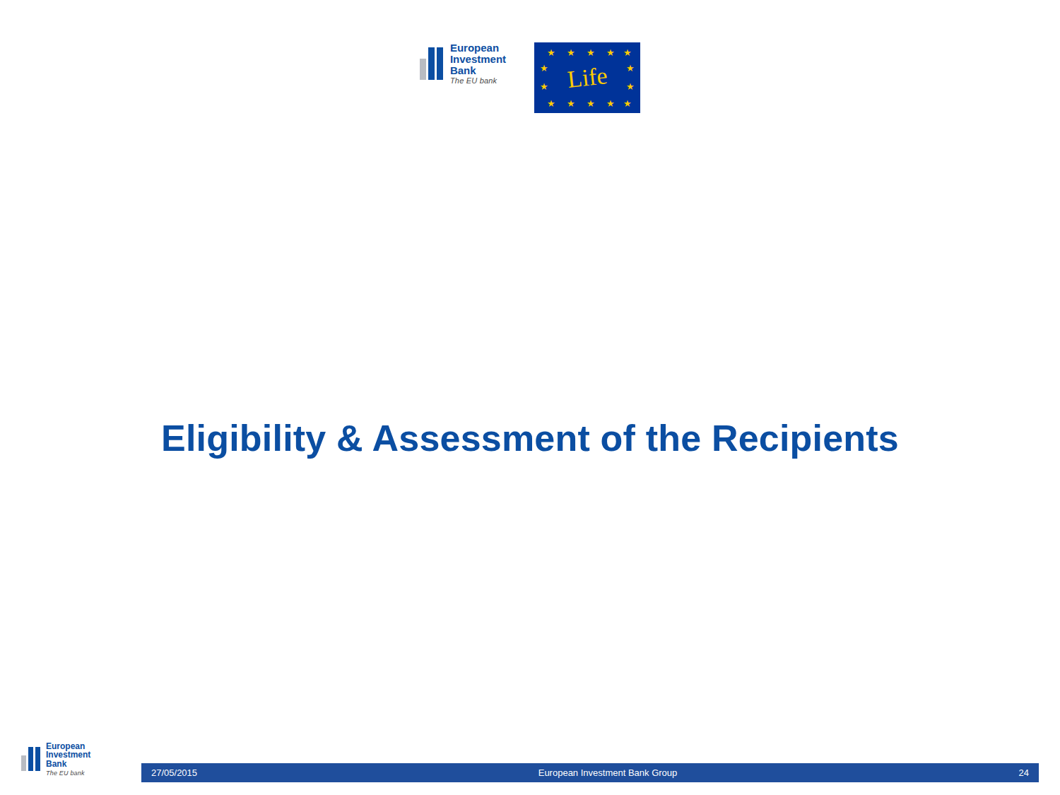European
Investment
Bank The EU bank
★ ★ ★ ★ ★ ★ ★ ★ ★ ★ ★ ★ ★ ★
Life
Eligibility & Assessment of the Recipients
European
Investment
Bank The EU bank
27/05/2015 European Investment Bank Group 24